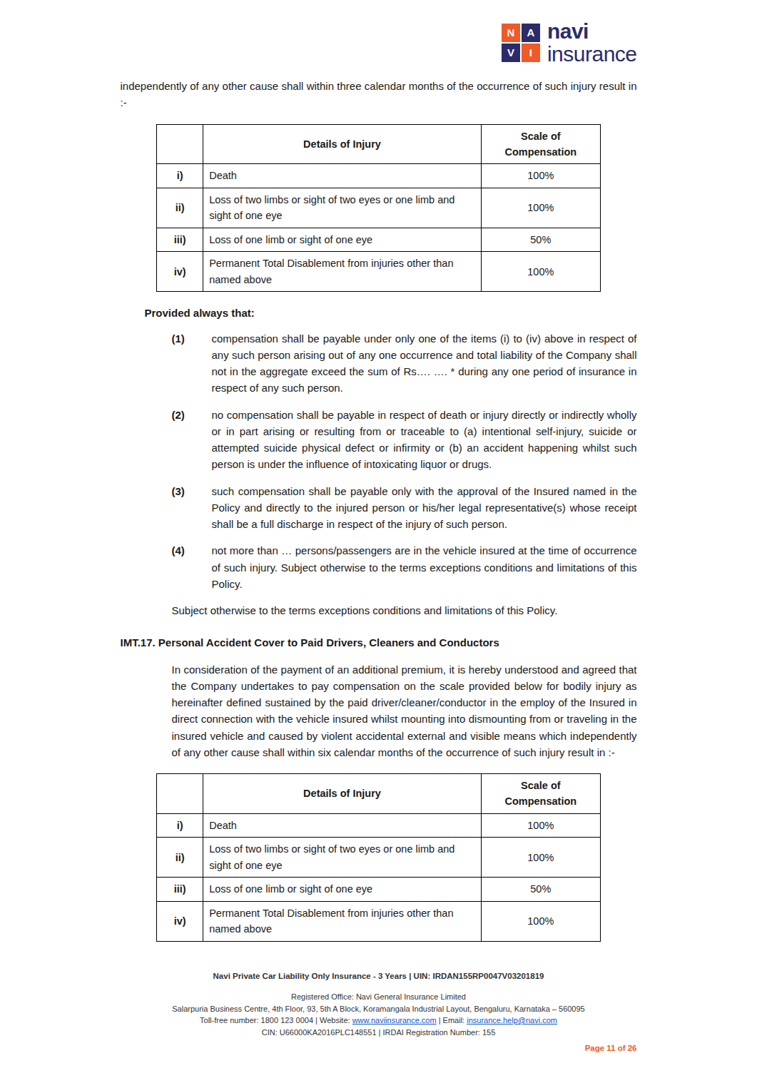NA VI
navi
insurance
independently of any other cause shall within three calendar months of the occurrence of such injury result in :-
| | Details of Injury | Scale of Compensation |
| --- | --- | --- |
| i) | Death | 100% |
| ii) | Loss of two limbs or sight of two eyes or one limb and sight of one eye | 100% |
| iii) | Loss of one limb or sight of one eye | 50% |
| iv) | Permanent Total Disablement from injuries other than named above | 100% |
Provided always that:
(1) compensation shall be payable under only one of the items (i) to (iv) above in respect of any such person arising out of any one occurrence and total liability of the Company shall not in the aggregate exceed the sum of Rs…. …. * during any one period of insurance in respect of any such person.
(2) no compensation shall be payable in respect of death or injury directly or indirectly wholly or in part arising or resulting from or traceable to (a) intentional self-injury, suicide or attempted suicide physical defect or infirmity or (b) an accident happening whilst such person is under the influence of intoxicating liquor or drugs.
(3) such compensation shall be payable only with the approval of the Insured named in the Policy and directly to the injured person or his/her legal representative(s) whose receipt shall be a full discharge in respect of the injury of such person.
(4) not more than … persons/passengers are in the vehicle insured at the time of occurrence of such injury. Subject otherwise to the terms exceptions conditions and limitations of this Policy.
Subject otherwise to the terms exceptions conditions and limitations of this Policy.
IMT.17. Personal Accident Cover to Paid Drivers, Cleaners and Conductors
In consideration of the payment of an additional premium, it is hereby understood and agreed that the Company undertakes to pay compensation on the scale provided below for bodily injury as hereinafter defined sustained by the paid driver/cleaner/conductor in the employ of the Insured in direct connection with the vehicle insured whilst mounting into dismounting from or traveling in the insured vehicle and caused by violent accidental external and visible means which independently of any other cause shall within six calendar months of the occurrence of such injury result in :-
| | Details of Injury | Scale of Compensation |
| --- | --- | --- |
| i) | Death | 100% |
| ii) | Loss of two limbs or sight of two eyes or one limb and sight of one eye | 100% |
| iii) | Loss of one limb or sight of one eye | 50% |
| iv) | Permanent Total Disablement from injuries other than named above | 100% |
Navi Private Car Liability Only Insurance - 3 Years | UIN: IRDAN155RP0047V03201819
Registered Office: Navi General Insurance Limited
Salarpuria Business Centre, 4th Floor, 93, 5th A Block, Koramangala Industrial Layout, Bengaluru, Karnataka – 560095
Toll-free number: 1800 123 0004 | Website: www.naviinsurance.com | Email: insurance.help@navi.com
CIN: U66000KA2016PLC148551 | IRDAI Registration Number: 155
Page 11 of 26